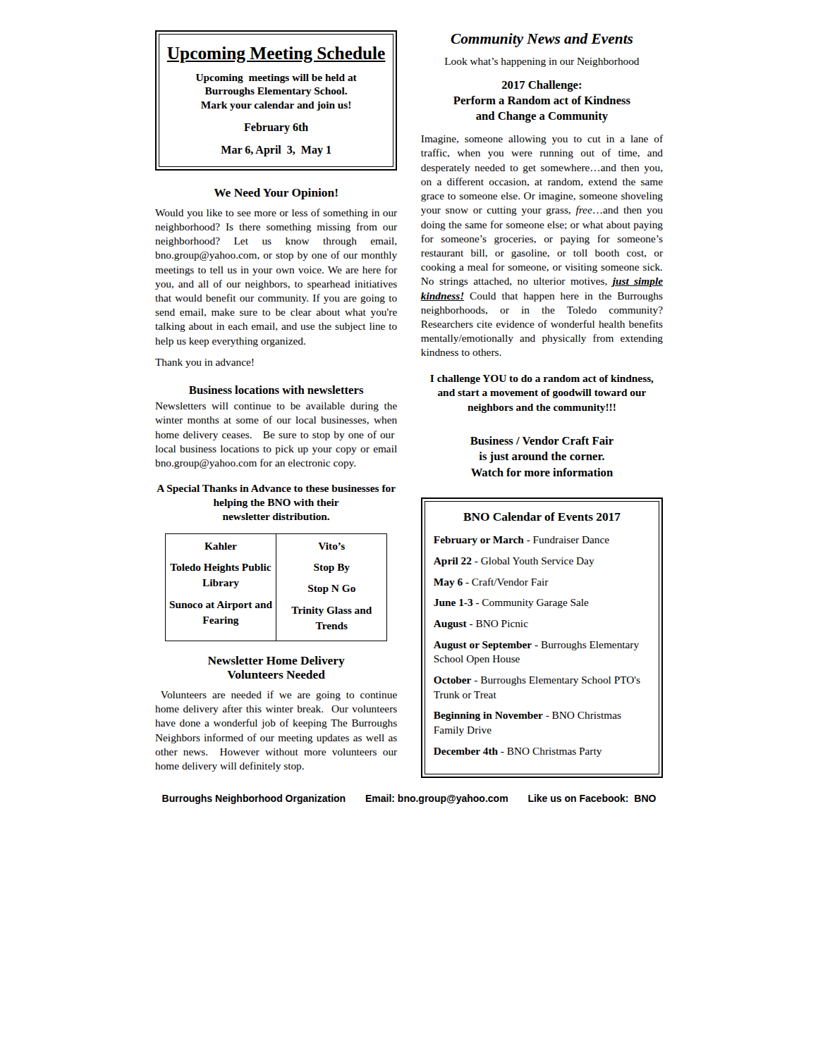Upcoming Meeting Schedule
Upcoming meetings will be held at
Burroughs Elementary School.
Mark your calendar and join us!
February 6th
Mar 6, April 3, May 1
We Need Your Opinion!
Would you like to see more or less of something in our neighborhood? Is there something missing from our neighborhood? Let us know through email, bno.group@yahoo.com, or stop by one of our monthly meetings to tell us in your own voice. We are here for you, and all of our neighbors, to spearhead initiatives that would benefit our community. If you are going to send email, make sure to be clear about what you're talking about in each email, and use the subject line to help us keep everything organized.
Thank you in advance!
Business locations with newsletters
Newsletters will continue to be available during the winter months at some of our local businesses, when home delivery ceases. Be sure to stop by one of our local business locations to pick up your copy or email bno.group@yahoo.com for an electronic copy.
A Special Thanks in Advance to these businesses for helping the BNO with their
newsletter distribution.
| Kahler Toledo Heights Public Library Sunoco at Airport and Fearing | Vito’s Stop By Stop N Go Trinity Glass and Trends |
Newsletter Home Delivery
Volunteers Needed
Volunteers are needed if we are going to continue home delivery after this winter break. Our volunteers have done a wonderful job of keeping The Burroughs Neighbors informed of our meeting updates as well as other news. However without more volunteers our home delivery will definitely stop.
Community News and Events
Look what’s happening in our Neighborhood
2017 Challenge:
Perform a Random act of Kindness
and Change a Community
Imagine, someone allowing you to cut in a lane of traffic, when you were running out of time, and desperately needed to get somewhere…and then you, on a different occasion, at random, extend the same grace to someone else. Or imagine, someone shoveling your snow or cutting your grass, free…and then you doing the same for someone else; or what about paying for someone’s groceries, or paying for someone’s restaurant bill, or gasoline, or toll booth cost, or cooking a meal for someone, or visiting someone sick. No strings attached, no ulterior motives, just simple kindness! Could that happen here in the Burroughs neighborhoods, or in the Toledo community? Researchers cite evidence of wonderful health benefits mentally/emotionally and physically from extending kindness to others.
I challenge YOU to do a random act of kindness, and start a movement of goodwill toward our neighbors and the community!!!
Business / Vendor Craft Fair
is just around the corner.
Watch for more information
BNO Calendar of Events 2017
February or March - Fundraiser Dance
April 22 - Global Youth Service Day
May 6 - Craft/Vendor Fair
June 1-3 - Community Garage Sale
August - BNO Picnic
August or September - Burroughs Elementary School Open House
October - Burroughs Elementary School PTO's Trunk or Treat
Beginning in November - BNO Christmas Family Drive
December 4th - BNO Christmas Party
Burroughs Neighborhood Organization Email: bno.group@yahoo.com Like us on Facebook: BNO